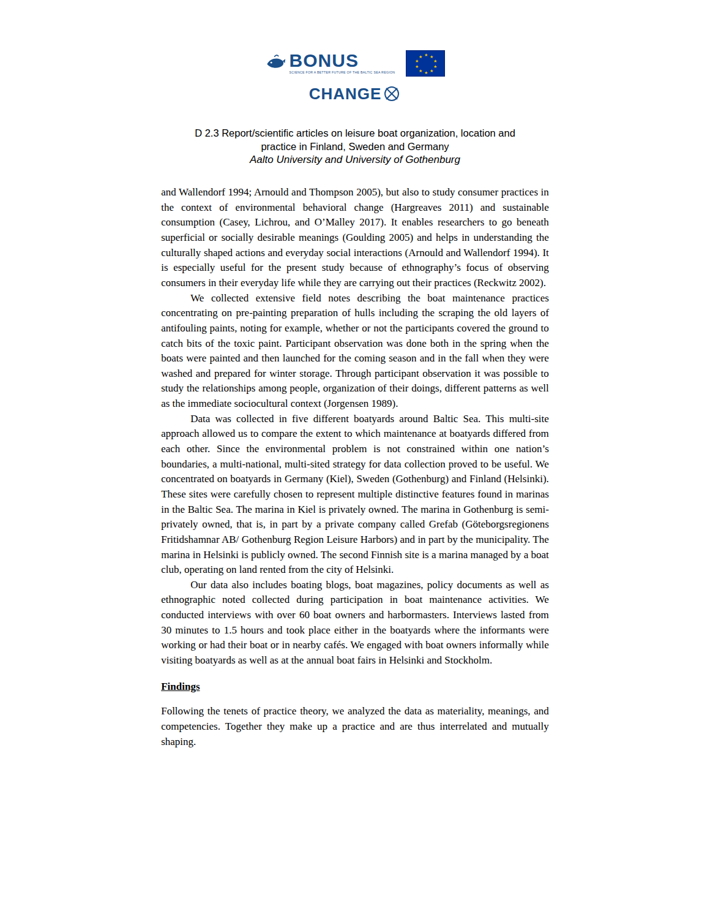BONUS
SCIENCE FOR A BETTER FUTURE OF THE BALTIC SEA REGION
★ ★ ★ ★ ★ ★ ★ ★ ★ ★
CHANGE
D 2.3 Report/scientific articles on leisure boat organization, location and
practice in Finland, Sweden and Germany
Aalto University and University of Gothenburg
and Wallendorf 1994; Arnould and Thompson 2005), but also to study consumer practices in the context of environmental behavioral change (Hargreaves 2011) and sustainable consumption (Casey, Lichrou, and O’Malley 2017). It enables researchers to go beneath superficial or socially desirable meanings (Goulding 2005) and helps in understanding the culturally shaped actions and everyday social interactions (Arnould and Wallendorf 1994). It is especially useful for the present study because of ethnography’s focus of observing consumers in their everyday life while they are carrying out their practices (Reckwitz 2002).
We collected extensive field notes describing the boat maintenance practices concentrating on pre-painting preparation of hulls including the scraping the old layers of antifouling paints, noting for example, whether or not the participants covered the ground to catch bits of the toxic paint. Participant observation was done both in the spring when the boats were painted and then launched for the coming season and in the fall when they were washed and prepared for winter storage. Through participant observation it was possible to study the relationships among people, organization of their doings, different patterns as well as the immediate sociocultural context (Jorgensen 1989).
Data was collected in five different boatyards around Baltic Sea. This multi-site approach allowed us to compare the extent to which maintenance at boatyards differed from each other. Since the environmental problem is not constrained within one nation’s boundaries, a multi-national, multi-sited strategy for data collection proved to be useful. We concentrated on boatyards in Germany (Kiel), Sweden (Gothenburg) and Finland (Helsinki). These sites were carefully chosen to represent multiple distinctive features found in marinas in the Baltic Sea. The marina in Kiel is privately owned. The marina in Gothenburg is semi-privately owned, that is, in part by a private company called Grefab (Göteborgsregionens Fritidshamnar AB/ Gothenburg Region Leisure Harbors) and in part by the municipality. The marina in Helsinki is publicly owned. The second Finnish site is a marina managed by a boat club, operating on land rented from the city of Helsinki.
Our data also includes boating blogs, boat magazines, policy documents as well as ethnographic noted collected during participation in boat maintenance activities. We conducted interviews with over 60 boat owners and harbormasters. Interviews lasted from 30 minutes to 1.5 hours and took place either in the boatyards where the informants were working or had their boat or in nearby cafés. We engaged with boat owners informally while visiting boatyards as well as at the annual boat fairs in Helsinki and Stockholm.
Findings
Following the tenets of practice theory, we analyzed the data as materiality, meanings, and competencies. Together they make up a practice and are thus interrelated and mutually shaping.